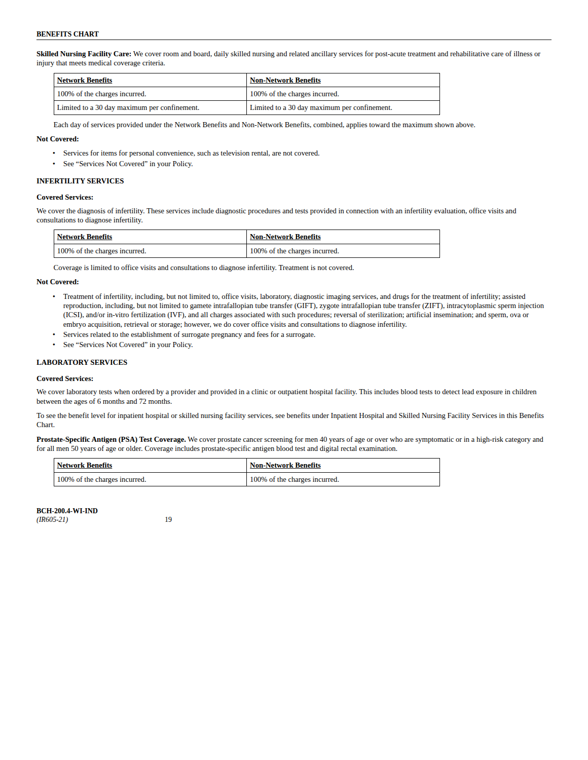BENEFITS CHART
Skilled Nursing Facility Care: We cover room and board, daily skilled nursing and related ancillary services for post-acute treatment and rehabilitative care of illness or injury that meets medical coverage criteria.
| Network Benefits | Non-Network Benefits |
| 100% of the charges incurred. | 100% of the charges incurred. |
| Limited to a 30 day maximum per confinement. | Limited to a 30 day maximum per confinement. |
Each day of services provided under the Network Benefits and Non-Network Benefits, combined, applies toward the maximum shown above.
Not Covered:
Services for items for personal convenience, such as television rental, are not covered.
See “Services Not Covered” in your Policy.
INFERTILITY SERVICES
Covered Services:
We cover the diagnosis of infertility. These services include diagnostic procedures and tests provided in connection with an infertility evaluation, office visits and consultations to diagnose infertility.
| Network Benefits | Non-Network Benefits |
| 100% of the charges incurred. | 100% of the charges incurred. |
Coverage is limited to office visits and consultations to diagnose infertility. Treatment is not covered.
Not Covered:
Treatment of infertility, including, but not limited to, office visits, laboratory, diagnostic imaging services, and drugs for the treatment of infertility; assisted reproduction, including, but not limited to gamete intrafallopian tube transfer (GIFT), zygote intrafallopian tube transfer (ZIFT), intracytoplasmic sperm injection (ICSI), and/or in-vitro fertilization (IVF), and all charges associated with such procedures; reversal of sterilization; artificial insemination; and sperm, ova or embryo acquisition, retrieval or storage; however, we do cover office visits and consultations to diagnose infertility.
Services related to the establishment of surrogate pregnancy and fees for a surrogate.
See “Services Not Covered” in your Policy.
LABORATORY SERVICES
Covered Services:
We cover laboratory tests when ordered by a provider and provided in a clinic or outpatient hospital facility. This includes blood tests to detect lead exposure in children between the ages of 6 months and 72 months.
To see the benefit level for inpatient hospital or skilled nursing facility services, see benefits under Inpatient Hospital and Skilled Nursing Facility Services in this Benefits Chart.
Prostate-Specific Antigen (PSA) Test Coverage. We cover prostate cancer screening for men 40 years of age or over who are symptomatic or in a high-risk category and for all men 50 years of age or older. Coverage includes prostate-specific antigen blood test and digital rectal examination.
| Network Benefits | Non-Network Benefits |
| 100% of the charges incurred. | 100% of the charges incurred. |
BCH-200.4-WI-IND
(IR605-21) 19